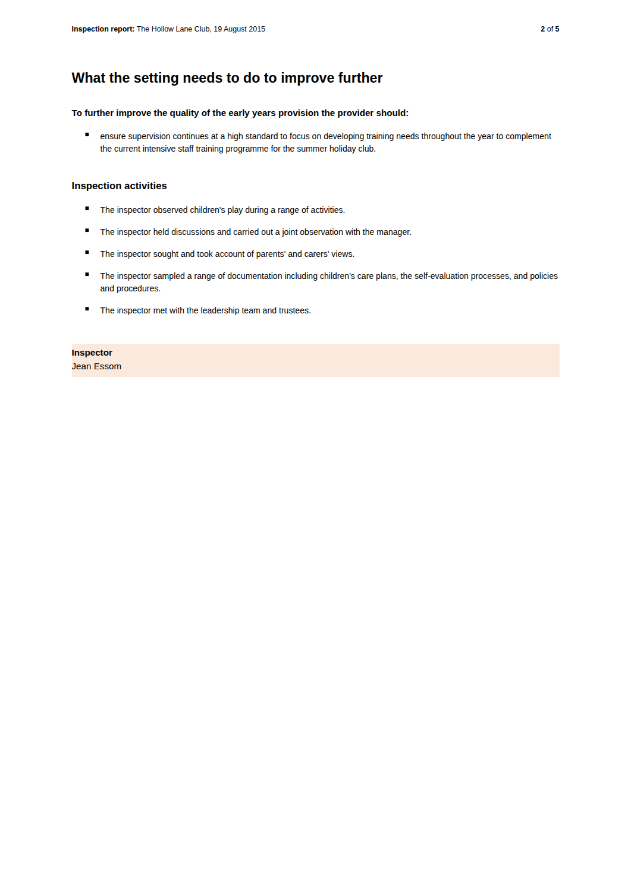Inspection report: The Hollow Lane Club, 19 August 2015 2 of 5
What the setting needs to do to improve further
To further improve the quality of the early years provision the provider should:
ensure supervision continues at a high standard to focus on developing training needs throughout the year to complement the current intensive staff training programme for the summer holiday club.
Inspection activities
The inspector observed children's play during a range of activities.
The inspector held discussions and carried out a joint observation with the manager.
The inspector sought and took account of parents' and carers' views.
The inspector sampled a range of documentation including children's care plans, the self-evaluation processes, and policies and procedures.
The inspector met with the leadership team and trustees.
Inspector
Jean Essom